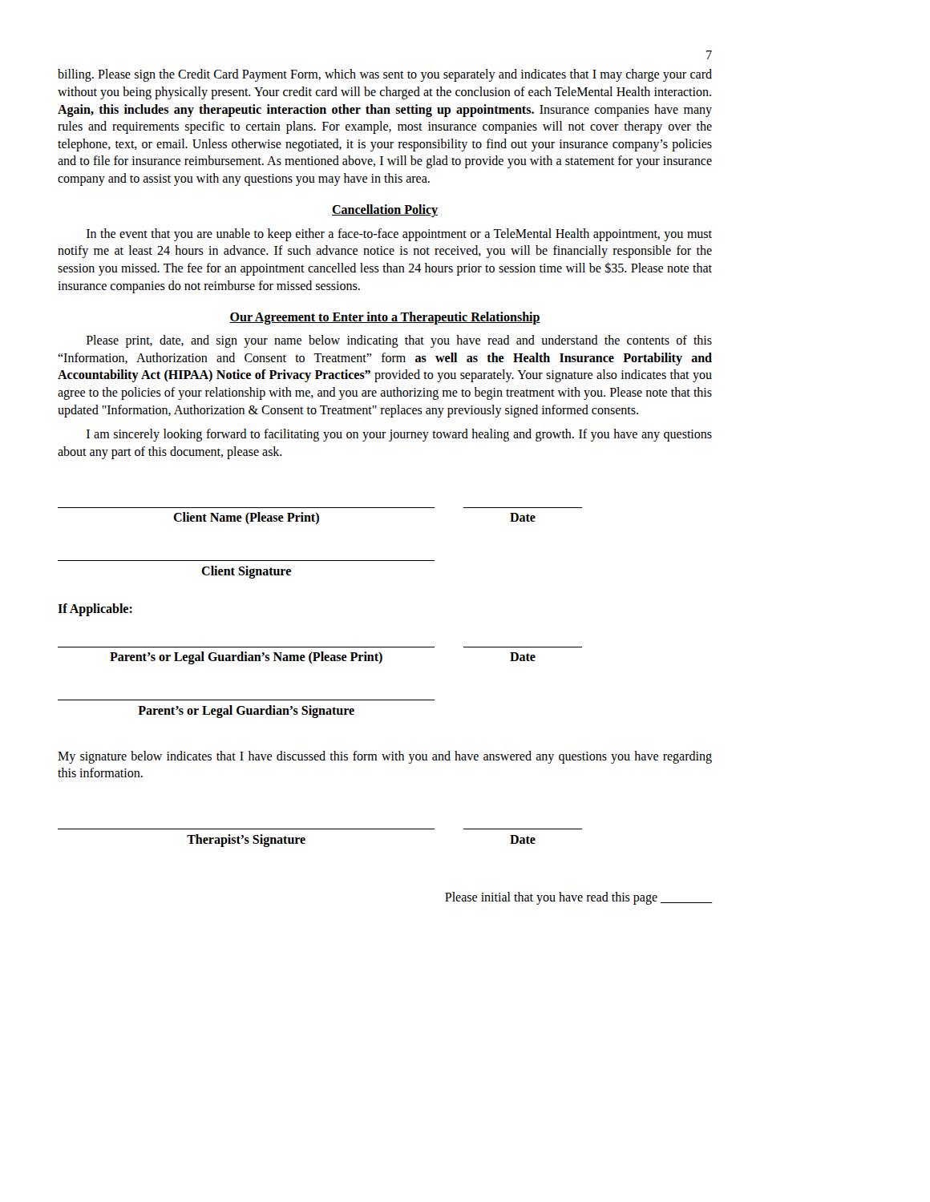7
billing. Please sign the Credit Card Payment Form, which was sent to you separately and indicates that I may charge your card without you being physically present. Your credit card will be charged at the conclusion of each TeleMental Health interaction. Again, this includes any therapeutic interaction other than setting up appointments. Insurance companies have many rules and requirements specific to certain plans. For example, most insurance companies will not cover therapy over the telephone, text, or email. Unless otherwise negotiated, it is your responsibility to find out your insurance company’s policies and to file for insurance reimbursement. As mentioned above, I will be glad to provide you with a statement for your insurance company and to assist you with any questions you may have in this area.
Cancellation Policy
In the event that you are unable to keep either a face-to-face appointment or a TeleMental Health appointment, you must notify me at least 24 hours in advance. If such advance notice is not received, you will be financially responsible for the session you missed. The fee for an appointment cancelled less than 24 hours prior to session time will be $35. Please note that insurance companies do not reimburse for missed sessions.
Our Agreement to Enter into a Therapeutic Relationship
Please print, date, and sign your name below indicating that you have read and understand the contents of this “Information, Authorization and Consent to Treatment” form as well as the Health Insurance Portability and Accountability Act (HIPAA) Notice of Privacy Practices” provided to you separately. Your signature also indicates that you agree to the policies of your relationship with me, and you are authorizing me to begin treatment with you. Please note that this updated "Information, Authorization & Consent to Treatment" replaces any previously signed informed consents.
I am sincerely looking forward to facilitating you on your journey toward healing and growth. If you have any questions about any part of this document, please ask.
Client Name (Please Print)
Date
Client Signature
If Applicable:
Parent’s or Legal Guardian’s Name (Please Print)
Date
Parent’s or Legal Guardian’s Signature
My signature below indicates that I have discussed this form with you and have answered any questions you have regarding this information.
Therapist’s Signature
Date
Please initial that you have read this page ________